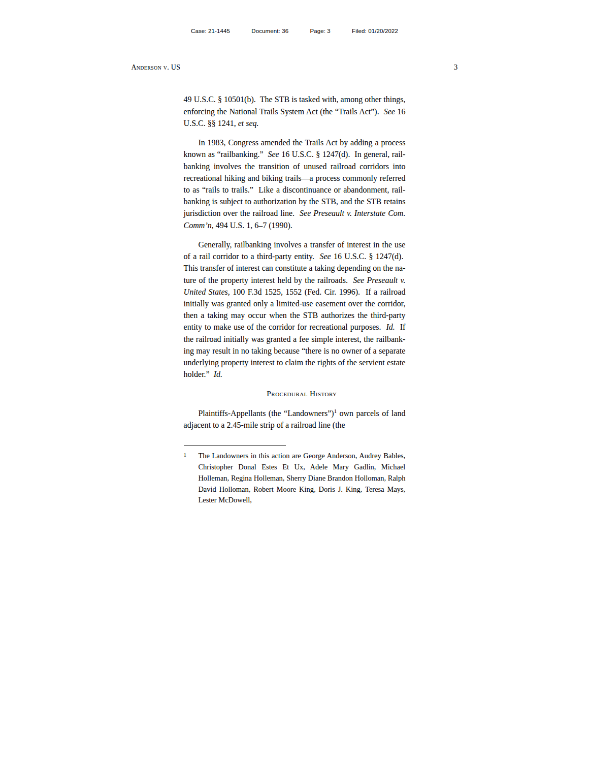Case: 21-1445 Document: 36 Page: 3 Filed: 01/20/2022
Anderson v. US 3
49 U.S.C. § 10501(b). The STB is tasked with, among other things, enforcing the National Trails System Act (the “Trails Act”). See 16 U.S.C. §§ 1241, et seq.
In 1983, Congress amended the Trails Act by adding a process known as “railbanking.” See 16 U.S.C. § 1247(d). In general, railbanking involves the transition of unused railroad corridors into recreational hiking and biking trails—a process commonly referred to as “rails to trails.” Like a discontinuance or abandonment, railbanking is subject to authorization by the STB, and the STB retains jurisdiction over the railroad line. See Preseault v. Interstate Com. Comm’n, 494 U.S. 1, 6–7 (1990).
Generally, railbanking involves a transfer of interest in the use of a rail corridor to a third-party entity. See 16 U.S.C. § 1247(d). This transfer of interest can constitute a taking depending on the nature of the property interest held by the railroads. See Preseault v. United States, 100 F.3d 1525, 1552 (Fed. Cir. 1996). If a railroad initially was granted only a limited-use easement over the corridor, then a taking may occur when the STB authorizes the third-party entity to make use of the corridor for recreational purposes. Id. If the railroad initially was granted a fee simple interest, the railbanking may result in no taking because “there is no owner of a separate underlying property interest to claim the rights of the servient estate holder.” Id.
Procedural History
Plaintiffs-Appellants (the “Landowners”)1 own parcels of land adjacent to a 2.45-mile strip of a railroad line (the
1 The Landowners in this action are George Anderson, Audrey Bables, Christopher Donal Estes Et Ux, Adele Mary Gadlin, Michael Holleman, Regina Holleman, Sherry Diane Brandon Holloman, Ralph David Holloman, Robert Moore King, Doris J. King, Teresa Mays, Lester McDowell,